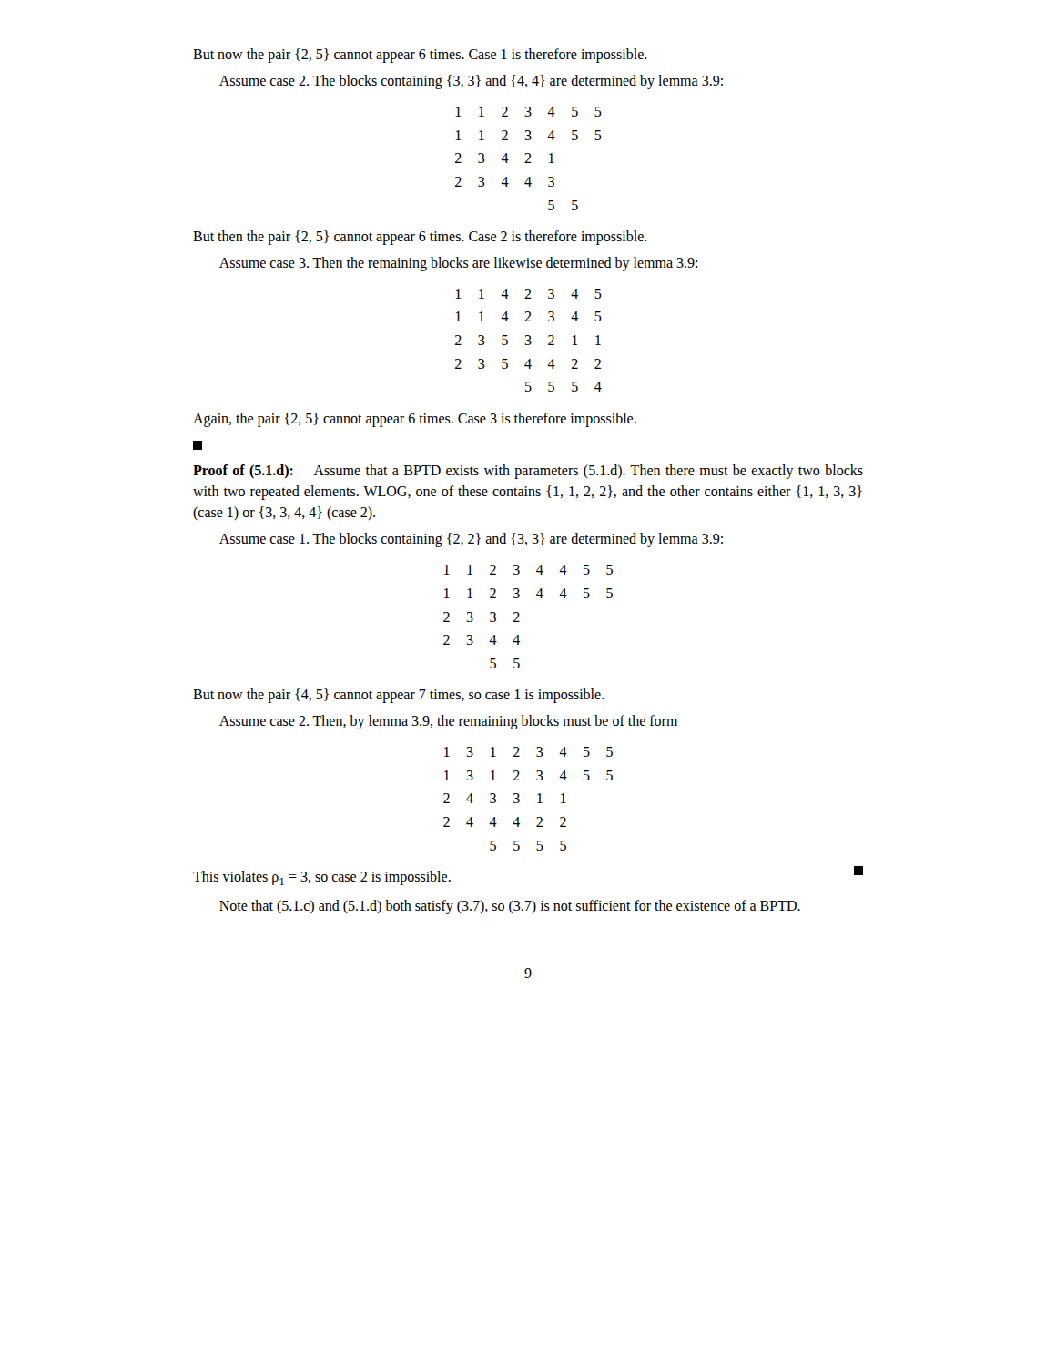But now the pair {2, 5} cannot appear 6 times. Case 1 is therefore impossible.
Assume case 2. The blocks containing {3, 3} and {4, 4} are determined by lemma 3.9:
| 1 | 1 | 2 | 3 | 4 | 5 | 5 |
| 1 | 1 | 2 | 3 | 4 | 5 | 5 |
| 2 | 3 | 4 | 2 | 1 | | |
| 2 | 3 | 4 | 4 | 3 | | |
| | | | | 5 | 5 | |
But then the pair {2, 5} cannot appear 6 times. Case 2 is therefore impossible.
Assume case 3. Then the remaining blocks are likewise determined by lemma 3.9:
| 1 | 1 | 4 | 2 | 3 | 4 | 5 |
| 1 | 1 | 4 | 2 | 3 | 4 | 5 |
| 2 | 3 | 5 | 3 | 2 | 1 | 1 |
| 2 | 3 | 5 | 4 | 4 | 2 | 2 |
| | | | 5 | 5 | 5 | 4 |
Again, the pair {2, 5} cannot appear 6 times. Case 3 is therefore impossible.
Proof of (5.1.d): Assume that a BPTD exists with parameters (5.1.d). Then there must be exactly two blocks with two repeated elements. WLOG, one of these contains {1, 1, 2, 2}, and the other contains either {1, 1, 3, 3} (case 1) or {3, 3, 4, 4} (case 2).
Assume case 1. The blocks containing {2, 2} and {3, 3} are determined by lemma 3.9:
| 1 | 1 | 2 | 3 | 4 | 4 | 5 | 5 |
| 1 | 1 | 2 | 3 | 4 | 4 | 5 | 5 |
| 2 | 3 | 3 | 2 | | | | |
| 2 | 3 | 4 | 4 | | | | |
| | | 5 | 5 | | | | |
But now the pair {4, 5} cannot appear 7 times, so case 1 is impossible.
Assume case 2. Then, by lemma 3.9, the remaining blocks must be of the form
| 1 | 3 | 1 | 2 | 3 | 4 | 5 | 5 |
| 1 | 3 | 1 | 2 | 3 | 4 | 5 | 5 |
| 2 | 4 | 3 | 3 | 1 | 1 | | |
| 2 | 4 | 4 | 4 | 2 | 2 | | |
| | | 5 | 5 | 5 | 5 | | |
This violates ρ1 = 3, so case 2 is impossible.
Note that (5.1.c) and (5.1.d) both satisfy (3.7), so (3.7) is not sufficient for the existence of a BPTD.
9